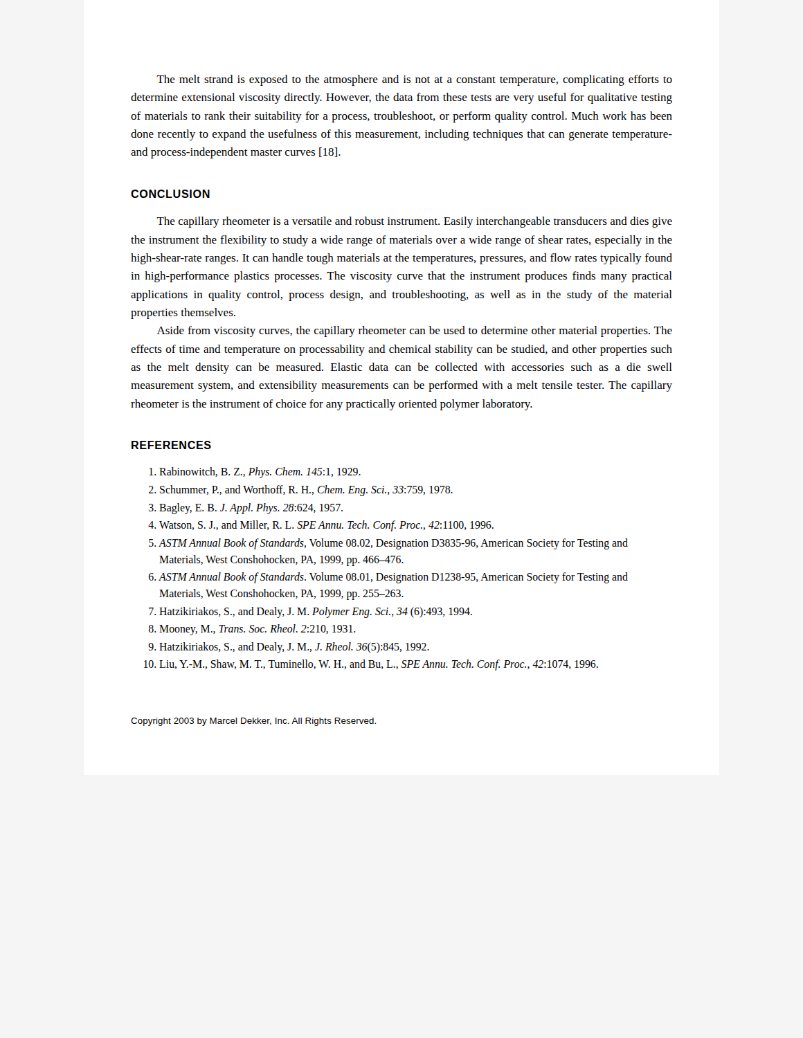The melt strand is exposed to the atmosphere and is not at a constant temperature, complicating efforts to determine extensional viscosity directly. However, the data from these tests are very useful for qualitative testing of materials to rank their suitability for a process, troubleshoot, or perform quality control. Much work has been done recently to expand the usefulness of this measurement, including techniques that can generate temperature- and process-independent master curves [18].
CONCLUSION
The capillary rheometer is a versatile and robust instrument. Easily interchangeable transducers and dies give the instrument the flexibility to study a wide range of materials over a wide range of shear rates, especially in the high-shear-rate ranges. It can handle tough materials at the temperatures, pressures, and flow rates typically found in high-performance plastics processes. The viscosity curve that the instrument produces finds many practical applications in quality control, process design, and troubleshooting, as well as in the study of the material properties themselves.
Aside from viscosity curves, the capillary rheometer can be used to determine other material properties. The effects of time and temperature on processability and chemical stability can be studied, and other properties such as the melt density can be measured. Elastic data can be collected with accessories such as a die swell measurement system, and extensibility measurements can be performed with a melt tensile tester. The capillary rheometer is the instrument of choice for any practically oriented polymer laboratory.
REFERENCES
Rabinowitch, B. Z., Phys. Chem. 145:1, 1929.
Schummer, P., and Worthoff, R. H., Chem. Eng. Sci., 33:759, 1978.
Bagley, E. B. J. Appl. Phys. 28:624, 1957.
Watson, S. J., and Miller, R. L. SPE Annu. Tech. Conf. Proc., 42:1100, 1996.
ASTM Annual Book of Standards, Volume 08.02, Designation D3835-96, American Society for Testing and Materials, West Conshohocken, PA, 1999, pp. 466–476.
ASTM Annual Book of Standards. Volume 08.01, Designation D1238-95, American Society for Testing and Materials, West Conshohocken, PA, 1999, pp. 255–263.
Hatzikiriakos, S., and Dealy, J. M. Polymer Eng. Sci., 34 (6):493, 1994.
Mooney, M., Trans. Soc. Rheol. 2:210, 1931.
Hatzikiriakos, S., and Dealy, J. M., J. Rheol. 36(5):845, 1992.
Liu, Y.-M., Shaw, M. T., Tuminello, W. H., and Bu, L., SPE Annu. Tech. Conf. Proc., 42:1074, 1996.
Copyright 2003 by Marcel Dekker, Inc. All Rights Reserved.